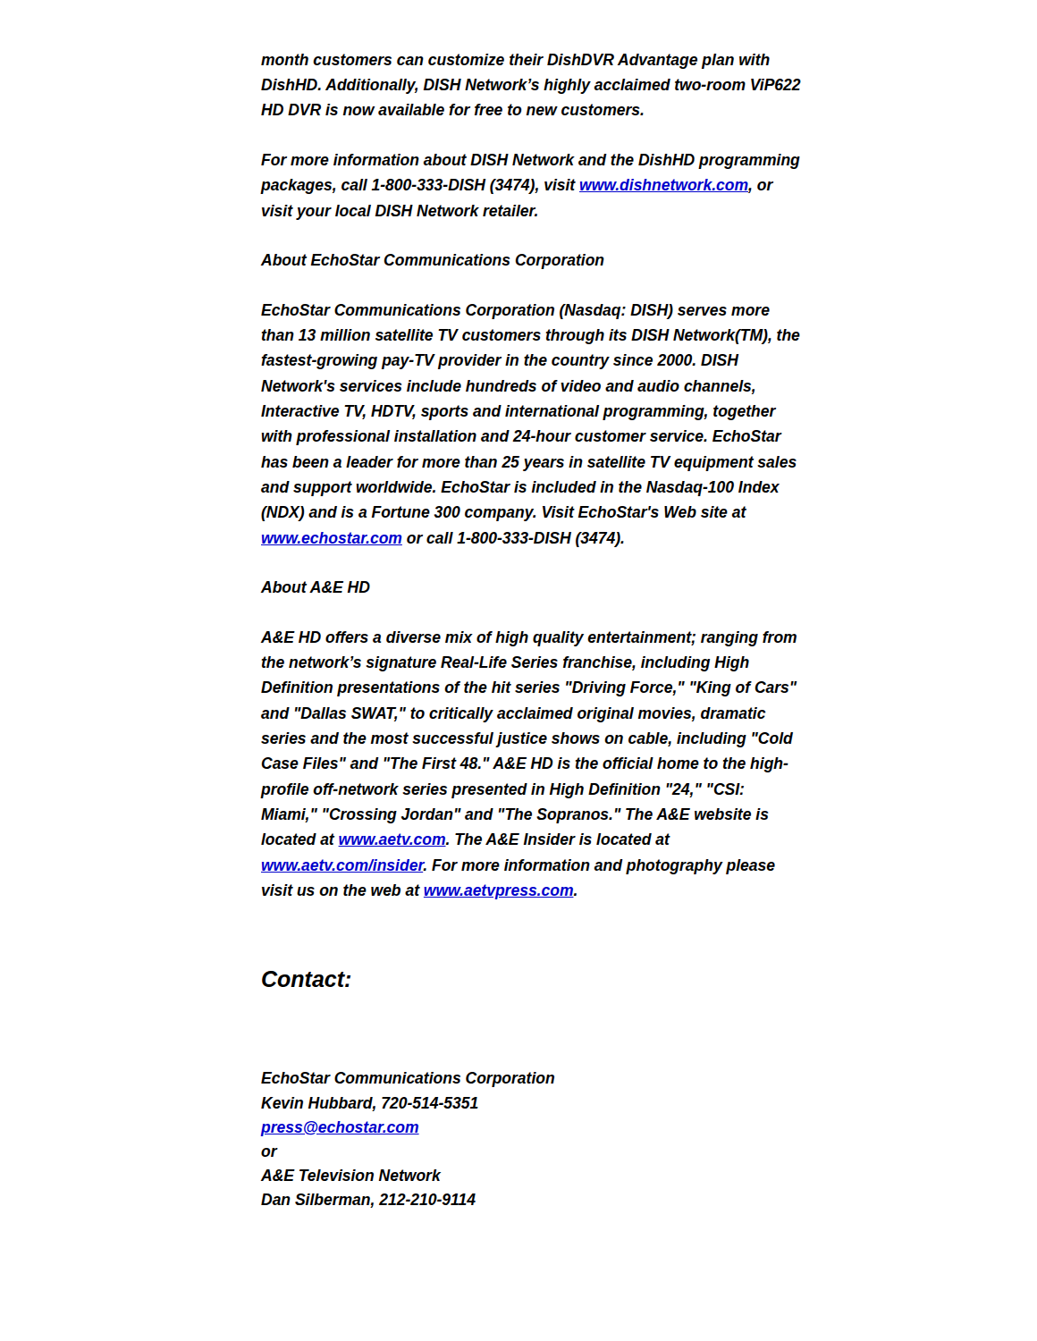month customers can customize their DishDVR Advantage plan with DishHD. Additionally, DISH Network’s highly acclaimed two-room ViP622 HD DVR is now available for free to new customers.
For more information about DISH Network and the DishHD programming packages, call 1-800-333-DISH (3474), visit www.dishnetwork.com, or visit your local DISH Network retailer.
About EchoStar Communications Corporation
EchoStar Communications Corporation (Nasdaq: DISH) serves more than 13 million satellite TV customers through its DISH Network(TM), the fastest-growing pay-TV provider in the country since 2000. DISH Network's services include hundreds of video and audio channels, Interactive TV, HDTV, sports and international programming, together with professional installation and 24-hour customer service. EchoStar has been a leader for more than 25 years in satellite TV equipment sales and support worldwide. EchoStar is included in the Nasdaq-100 Index (NDX) and is a Fortune 300 company. Visit EchoStar's Web site at www.echostar.com or call 1-800-333-DISH (3474).
About A&E HD
A&E HD offers a diverse mix of high quality entertainment; ranging from the network’s signature Real-Life Series franchise, including High Definition presentations of the hit series "Driving Force," "King of Cars" and "Dallas SWAT," to critically acclaimed original movies, dramatic series and the most successful justice shows on cable, including "Cold Case Files" and "The First 48." A&E HD is the official home to the high-profile off-network series presented in High Definition "24," "CSI: Miami," "Crossing Jordan" and "The Sopranos." The A&E website is located at www.aetv.com. The A&E Insider is located at www.aetv.com/insider. For more information and photography please visit us on the web at www.aetvpress.com.
Contact:
EchoStar Communications Corporation
Kevin Hubbard, 720-514-5351
press@echostar.com
or
A&E Television Network
Dan Silberman, 212-210-9114